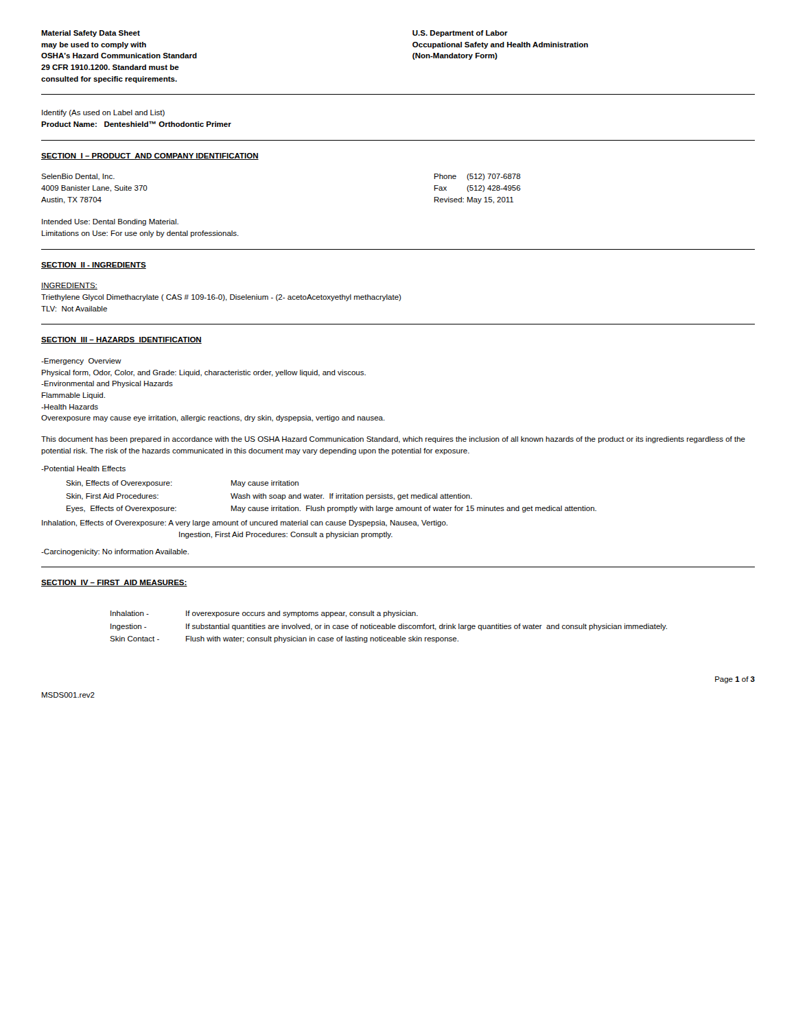| Material Safety Data Sheet | U.S. Department of Labor |
| may be used to comply with | Occupational Safety and Health Administration |
| OSHA's Hazard Communication Standard | (Non-Mandatory Form) |
| 29 CFR 1910.1200. Standard must be | |
| consulted for specific requirements. | |
Identify (As used on Label and List)
Product Name: Denteshield™ Orthodontic Primer
SECTION I – PRODUCT AND COMPANY IDENTIFICATION
| SelenBio Dental, Inc. | Phone (512) 707-6878 |
| 4009 Banister Lane, Suite 370 | Fax (512) 428-4956 |
| Austin, TX 78704 | Revised: May 15, 2011 |
Intended Use: Dental Bonding Material.
Limitations on Use: For use only by dental professionals.
SECTION II - INGREDIENTS
INGREDIENTS:
Triethylene Glycol Dimethacrylate ( CAS # 109-16-0), Diselenium - (2- acetoAcetoxyethyl methacrylate)
TLV: Not Available
SECTION III – HAZARDS IDENTIFICATION
-Emergency Overview
Physical form, Odor, Color, and Grade: Liquid, characteristic order, yellow liquid, and viscous.
-Environmental and Physical Hazards
Flammable Liquid.
-Health Hazards
Overexposure may cause eye irritation, allergic reactions, dry skin, dyspepsia, vertigo and nausea.
This document has been prepared in accordance with the US OSHA Hazard Communication Standard, which requires the inclusion of all known hazards of the product or its ingredients regardless of the potential risk. The risk of the hazards communicated in this document may vary depending upon the potential for exposure.
-Potential Health Effects
| Skin, Effects of Overexposure: | May cause irritation |
| Skin, First Aid Procedures: | Wash with soap and water. If irritation persists, get medical attention. |
| Eyes, Effects of Overexposure: | May cause irritation. Flush promptly with large amount of water for 15 minutes and get medical attention. |
Inhalation, Effects of Overexposure: A very large amount of uncured material can cause Dyspepsia, Nausea, Vertigo.
Ingestion, First Aid Procedures: Consult a physician promptly.
-Carcinogenicity: No information Available.
SECTION IV – FIRST AID MEASURES:
| Inhalation - | If overexposure occurs and symptoms appear, consult a physician. |
| Ingestion - | If substantial quantities are involved, or in case of noticeable discomfort, drink large quantities of water and consult physician immediately. |
| Skin Contact - | Flush with water; consult physician in case of lasting noticeable skin response. |
Page 1 of 3
MSDS001.rev2